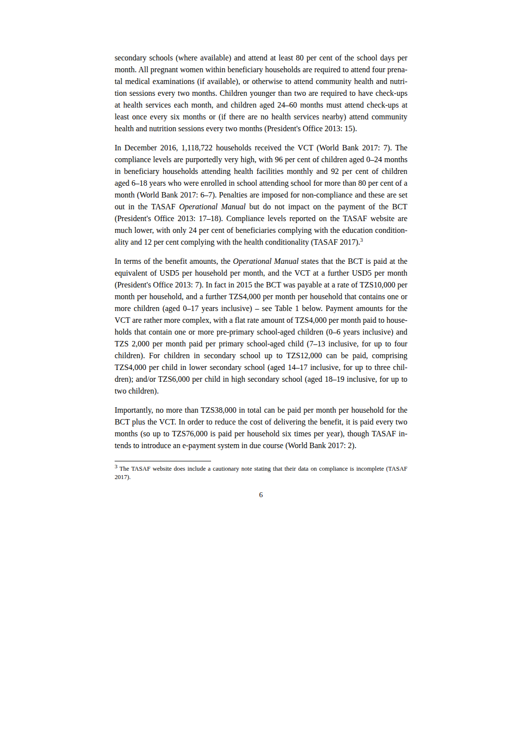secondary schools (where available) and attend at least 80 per cent of the school days per month. All pregnant women within beneficiary households are required to attend four prenatal medical examinations (if available), or otherwise to attend community health and nutrition sessions every two months. Children younger than two are required to have check-ups at health services each month, and children aged 24–60 months must attend check-ups at least once every six months or (if there are no health services nearby) attend community health and nutrition sessions every two months (President's Office 2013: 15).
In December 2016, 1,118,722 households received the VCT (World Bank 2017: 7). The compliance levels are purportedly very high, with 96 per cent of children aged 0–24 months in beneficiary households attending health facilities monthly and 92 per cent of children aged 6–18 years who were enrolled in school attending school for more than 80 per cent of a month (World Bank 2017: 6–7). Penalties are imposed for non-compliance and these are set out in the TASAF Operational Manual but do not impact on the payment of the BCT (President's Office 2013: 17–18). Compliance levels reported on the TASAF website are much lower, with only 24 per cent of beneficiaries complying with the education conditionality and 12 per cent complying with the health conditionality (TASAF 2017).3
In terms of the benefit amounts, the Operational Manual states that the BCT is paid at the equivalent of USD5 per household per month, and the VCT at a further USD5 per month (President's Office 2013: 7). In fact in 2015 the BCT was payable at a rate of TZS10,000 per month per household, and a further TZS4,000 per month per household that contains one or more children (aged 0–17 years inclusive) – see Table 1 below. Payment amounts for the VCT are rather more complex, with a flat rate amount of TZS4,000 per month paid to households that contain one or more pre-primary school-aged children (0–6 years inclusive) and TZS 2,000 per month paid per primary school-aged child (7–13 inclusive, for up to four children). For children in secondary school up to TZS12,000 can be paid, comprising TZS4,000 per child in lower secondary school (aged 14–17 inclusive, for up to three children); and/or TZS6,000 per child in high secondary school (aged 18–19 inclusive, for up to two children).
Importantly, no more than TZS38,000 in total can be paid per month per household for the BCT plus the VCT. In order to reduce the cost of delivering the benefit, it is paid every two months (so up to TZS76,000 is paid per household six times per year), though TASAF intends to introduce an e-payment system in due course (World Bank 2017: 2).
3 The TASAF website does include a cautionary note stating that their data on compliance is incomplete (TASAF 2017).
6